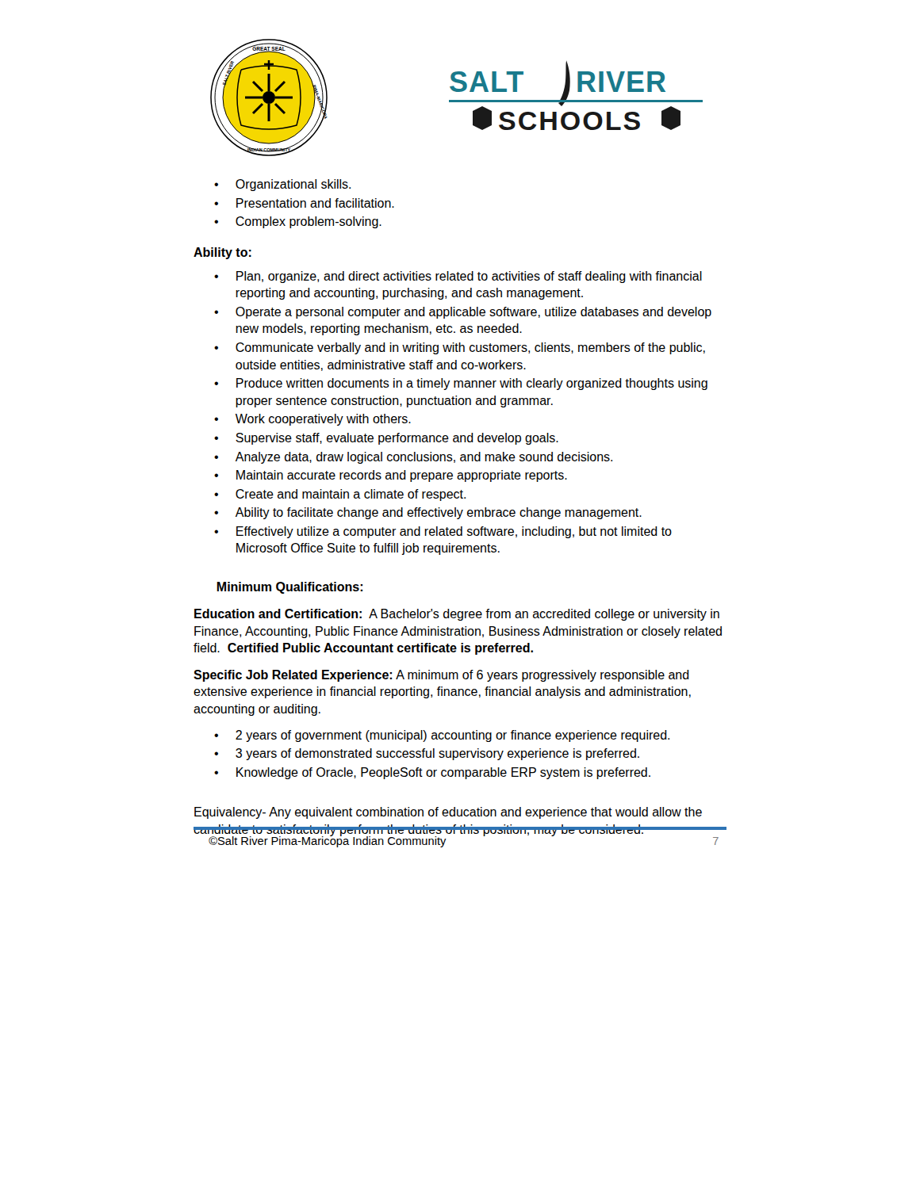GREAT SEAL INDIAN COMMUNITY SALT RIVER PIMA-MARICOPA
SALT RIVER SCHOOLS
Organizational skills.
Presentation and facilitation.
Complex problem-solving.
Ability to:
Plan, organize, and direct activities related to activities of staff dealing with financial reporting and accounting, purchasing, and cash management.
Operate a personal computer and applicable software, utilize databases and develop new models, reporting mechanism, etc. as needed.
Communicate verbally and in writing with customers, clients, members of the public, outside entities, administrative staff and co-workers.
Produce written documents in a timely manner with clearly organized thoughts using proper sentence construction, punctuation and grammar.
Work cooperatively with others.
Supervise staff, evaluate performance and develop goals.
Analyze data, draw logical conclusions, and make sound decisions.
Maintain accurate records and prepare appropriate reports.
Create and maintain a climate of respect.
Ability to facilitate change and effectively embrace change management.
Effectively utilize a computer and related software, including, but not limited to Microsoft Office Suite to fulfill job requirements.
Minimum Qualifications:
Education and Certification: A Bachelor's degree from an accredited college or university in Finance, Accounting, Public Finance Administration, Business Administration or closely related field. Certified Public Accountant certificate is preferred.
Specific Job Related Experience: A minimum of 6 years progressively responsible and extensive experience in financial reporting, finance, financial analysis and administration, accounting or auditing.
2 years of government (municipal) accounting or finance experience required.
3 years of demonstrated successful supervisory experience is preferred.
Knowledge of Oracle, PeopleSoft or comparable ERP system is preferred.
Equivalency- Any equivalent combination of education and experience that would allow the candidate to satisfactorily perform the duties of this position, may be considered.
©Salt River Pima-Maricopa Indian Community
7